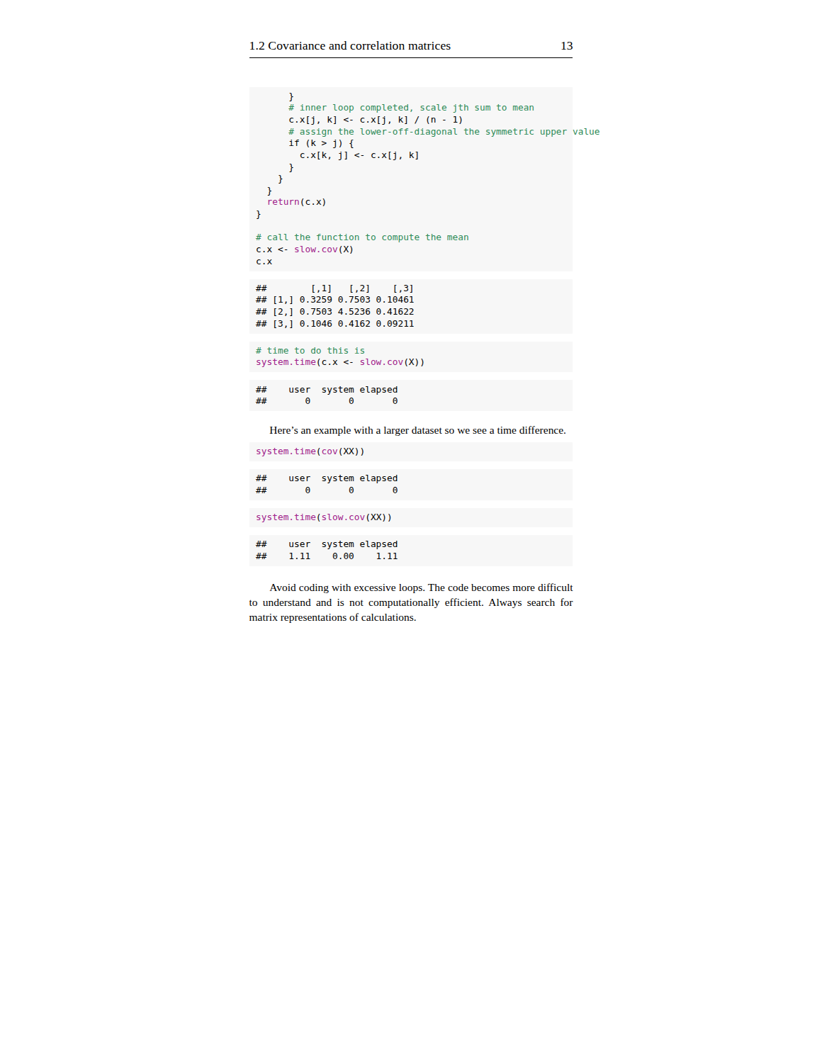1.2 Covariance and correlation matrices
13
      }
      # inner loop completed, scale jth sum to mean
      c.x[j, k] <- c.x[j, k] / (n - 1)
      # assign the lower-off-diagonal the symmetric upper value
      if (k > j) {
        c.x[k, j] <- c.x[j, k]
      }
    }
  }
  return(c.x)
}

# call the function to compute the mean
c.x <- slow.cov(X)
c.x
##        [,1]   [,2]    [,3]
## [1,] 0.3259 0.7503 0.10461
## [2,] 0.7503 4.5236 0.41622
## [3,] 0.1046 0.4162 0.09211
# time to do this is
system.time(c.x <- slow.cov(X))
##    user  system elapsed
##       0       0       0
Here’s an example with a larger dataset so we see a time difference.
system.time(cov(XX))
##    user  system elapsed
##       0       0       0
system.time(slow.cov(XX))
##    user  system elapsed
##    1.11    0.00    1.11
Avoid coding with excessive loops. The code becomes more difficult to understand and is not computationally efficient. Always search for matrix representations of calculations.